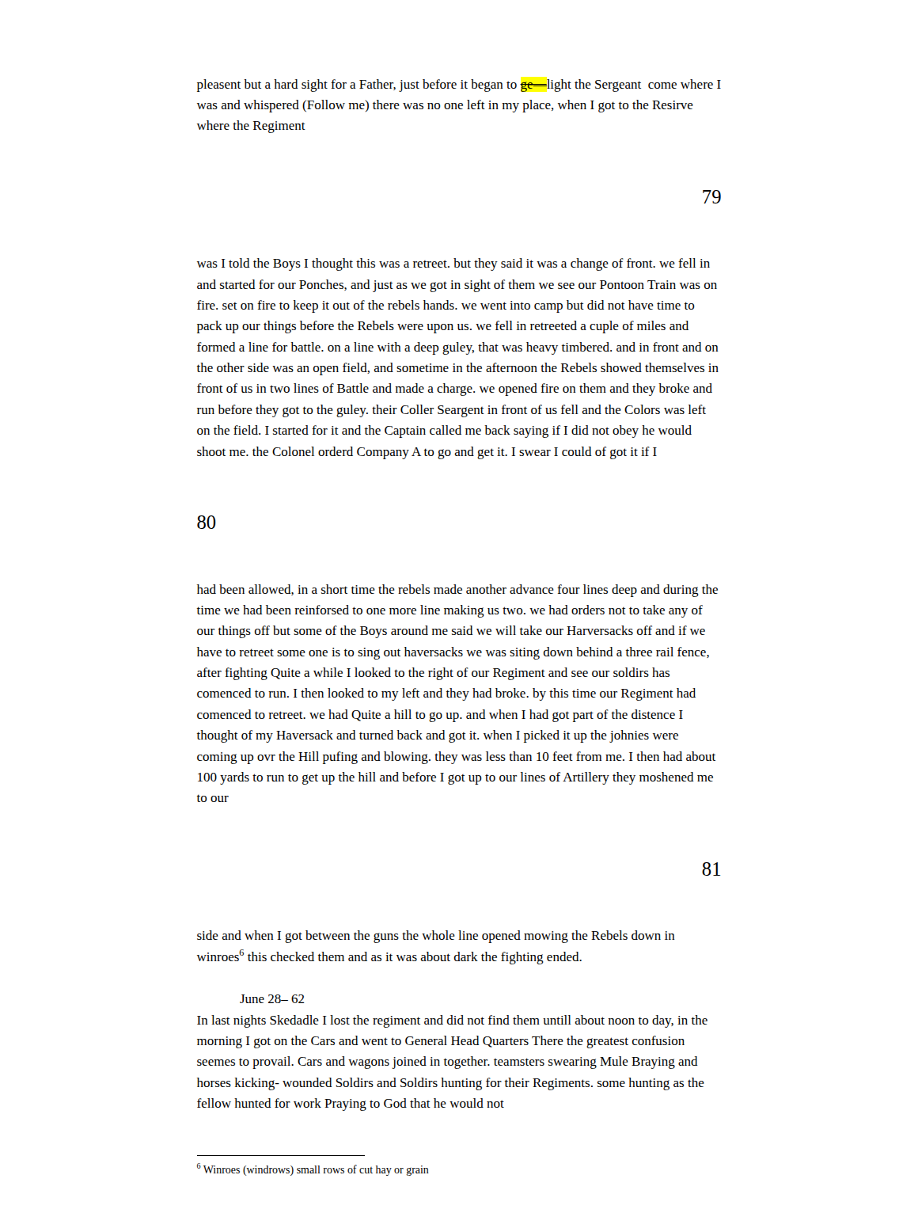pleasent but a hard sight for a Father, just before it began to ge—light the Sergeant come where I was and whispered (Follow me) there was no one left in my place, when I got to the Resirve where the Regiment
79
was I told the Boys I thought this was a retreet. but they said it was a change of front. we fell in and started for our Ponches, and just as we got in sight of them we see our Pontoon Train was on fire. set on fire to keep it out of the rebels hands. we went into camp but did not have time to pack up our things before the Rebels were upon us. we fell in retreeted a cuple of miles and formed a line for battle. on a line with a deep guley, that was heavy timbered. and in front and on the other side was an open field, and sometime in the afternoon the Rebels showed themselves in front of us in two lines of Battle and made a charge. we opened fire on them and they broke and run before they got to the guley. their Coller Seargent in front of us fell and the Colors was left on the field. I started for it and the Captain called me back saying if I did not obey he would shoot me. the Colonel orderd Company A to go and get it. I swear I could of got it if I
80
had been allowed, in a short time the rebels made another advance four lines deep and during the time we had been reinforsed to one more line making us two. we had orders not to take any of our things off but some of the Boys around me said we will take our Harversacks off and if we have to retreet some one is to sing out haversacks we was siting down behind a three rail fence, after fighting Quite a while I looked to the right of our Regiment and see our soldirs has comenced to run. I then looked to my left and they had broke. by this time our Regiment had comenced to retreet. we had Quite a hill to go up. and when I had got part of the distence I thought of my Haversack and turned back and got it. when I picked it up the johnies were coming up ovr the Hill pufing and blowing. they was less than 10 feet from me. I then had about 100 yards to run to get up the hill and before I got up to our lines of Artillery they moshened me to our
81
side and when I got between the guns the whole line opened mowing the Rebels down in winroes6 this checked them and as it was about dark the fighting ended.
June 28– 62
In last nights Skedadle I lost the regiment and did not find them untill about noon to day, in the morning I got on the Cars and went to General Head Quarters There the greatest confusion seemes to provail. Cars and wagons joined in together. teamsters swearing Mule Braying and horses kicking- wounded Soldirs and Soldirs hunting for their Regiments. some hunting as the fellow hunted for work Praying to God that he would not
6 Winroes (windrows) small rows of cut hay or grain